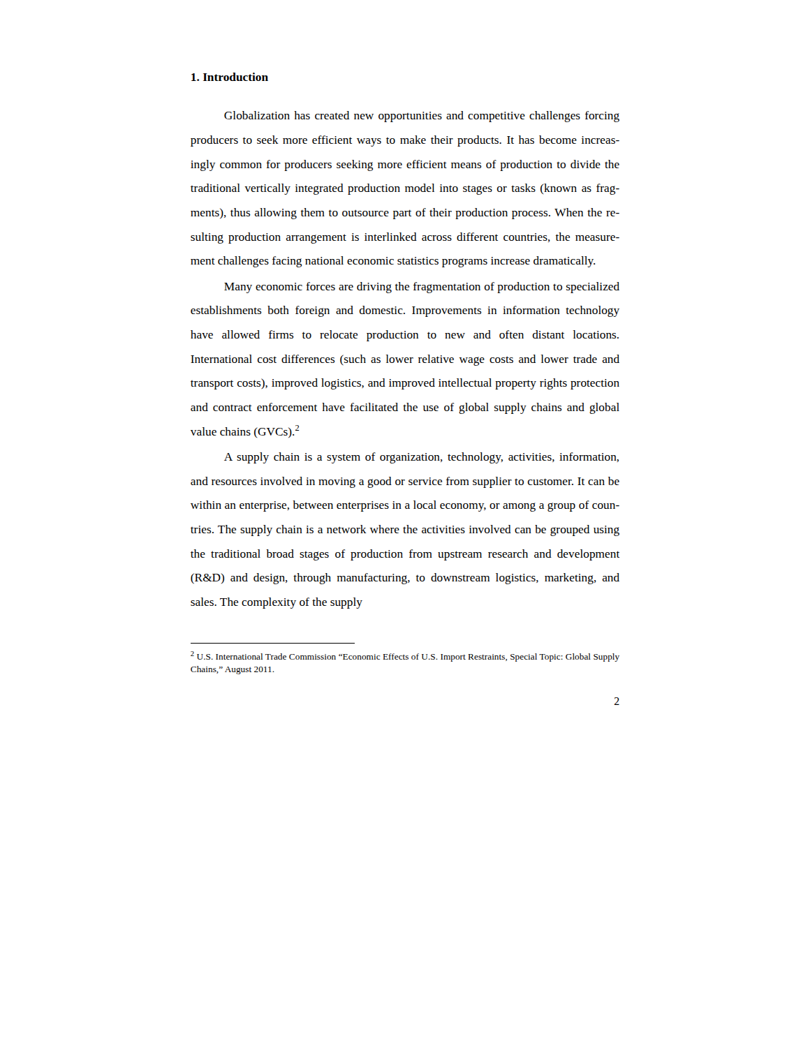1. Introduction
Globalization has created new opportunities and competitive challenges forcing producers to seek more efficient ways to make their products. It has become increasingly common for producers seeking more efficient means of production to divide the traditional vertically integrated production model into stages or tasks (known as fragments), thus allowing them to outsource part of their production process. When the resulting production arrangement is interlinked across different countries, the measurement challenges facing national economic statistics programs increase dramatically.
Many economic forces are driving the fragmentation of production to specialized establishments both foreign and domestic. Improvements in information technology have allowed firms to relocate production to new and often distant locations. International cost differences (such as lower relative wage costs and lower trade and transport costs), improved logistics, and improved intellectual property rights protection and contract enforcement have facilitated the use of global supply chains and global value chains (GVCs).2
A supply chain is a system of organization, technology, activities, information, and resources involved in moving a good or service from supplier to customer. It can be within an enterprise, between enterprises in a local economy, or among a group of countries. The supply chain is a network where the activities involved can be grouped using the traditional broad stages of production from upstream research and development (R&D) and design, through manufacturing, to downstream logistics, marketing, and sales. The complexity of the supply
2 U.S. International Trade Commission “Economic Effects of U.S. Import Restraints, Special Topic: Global Supply Chains,” August 2011.
2